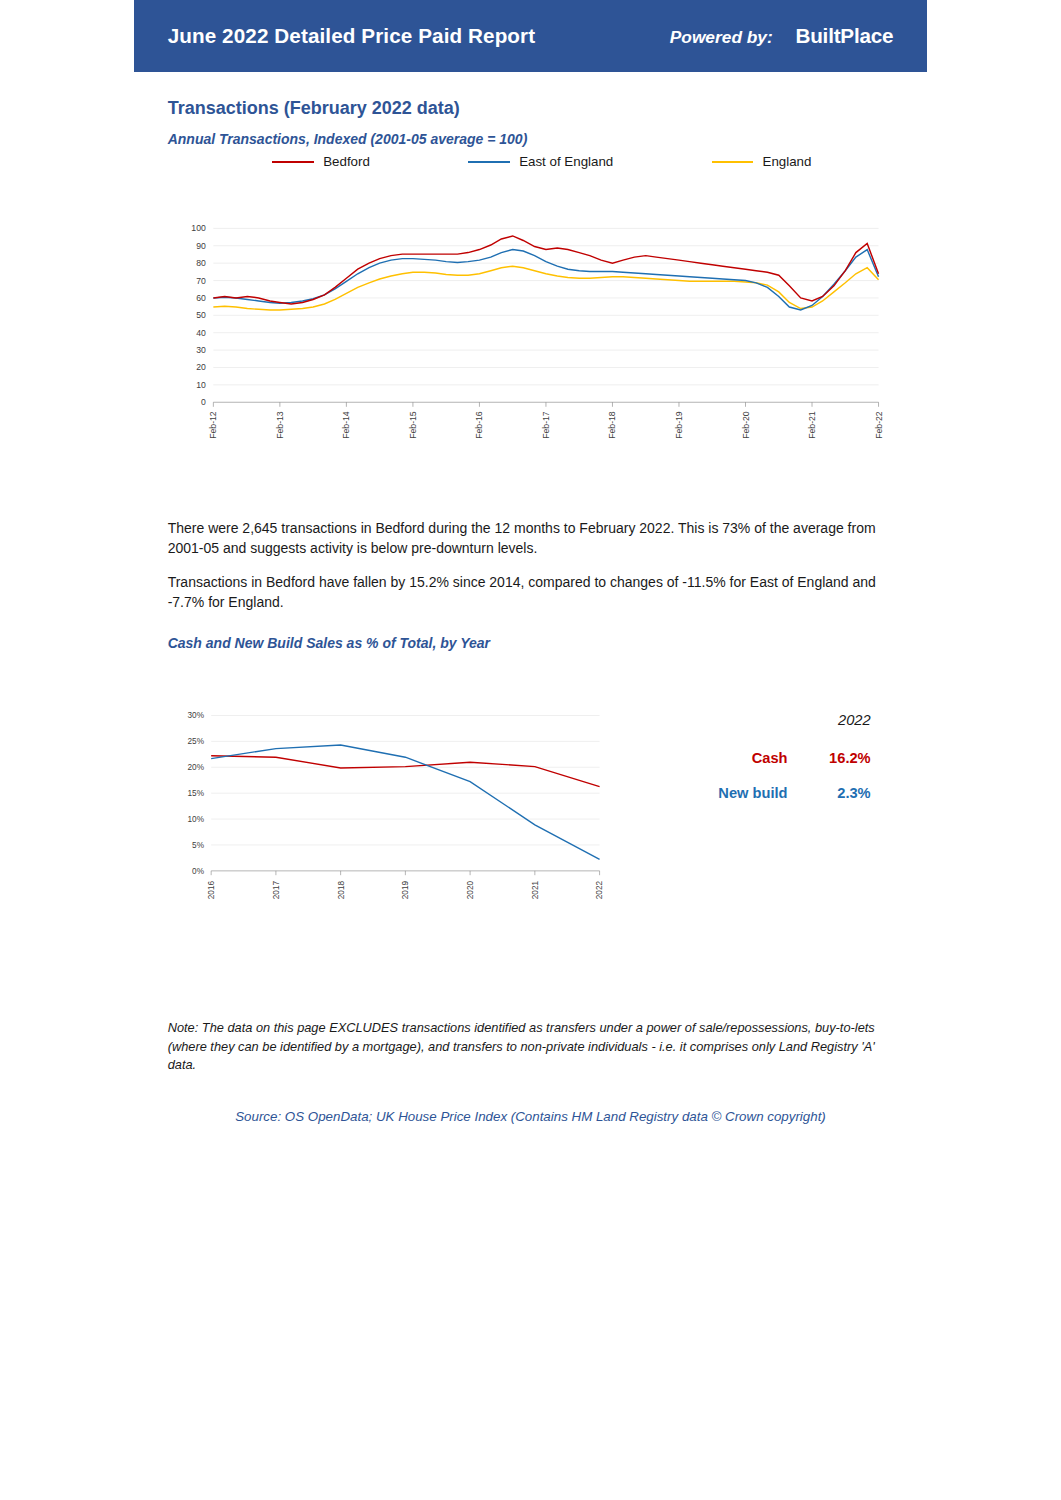June 2022 Detailed Price Paid Report
Powered by: BuiltPlace
Transactions (February 2022 data)
Annual Transactions, Indexed (2001-05 average = 100)
Bedford East of England England
100 90 80 70 60 50 40 30 20 10 0 Feb-12 Feb-13 Feb-14 Feb-15 Feb-16 Feb-17 Feb-18 Feb-19 Feb-20 Feb-21 Feb-22
There were 2,645 transactions in Bedford during the 12 months to February 2022. This is 73% of the average from 2001-05 and suggests activity is below pre-downturn levels.
Transactions in Bedford have fallen by 15.2% since 2014, compared to changes of -11.5% for East of England and -7.7% for England.
Cash and New Build Sales as % of Total, by Year
30% 25% 20% 15% 10% 5% 0% 2016 2017 2018 2019 2020 2021 2022
2022
Cash 16.2%
New build 2.3%
Note: The data on this page EXCLUDES transactions identified as transfers under a power of sale/repossessions, buy-to-lets (where they can be identified by a mortgage), and transfers to non-private individuals - i.e. it comprises only Land Registry 'A' data.
Source: OS OpenData; UK House Price Index (Contains HM Land Registry data © Crown copyright)